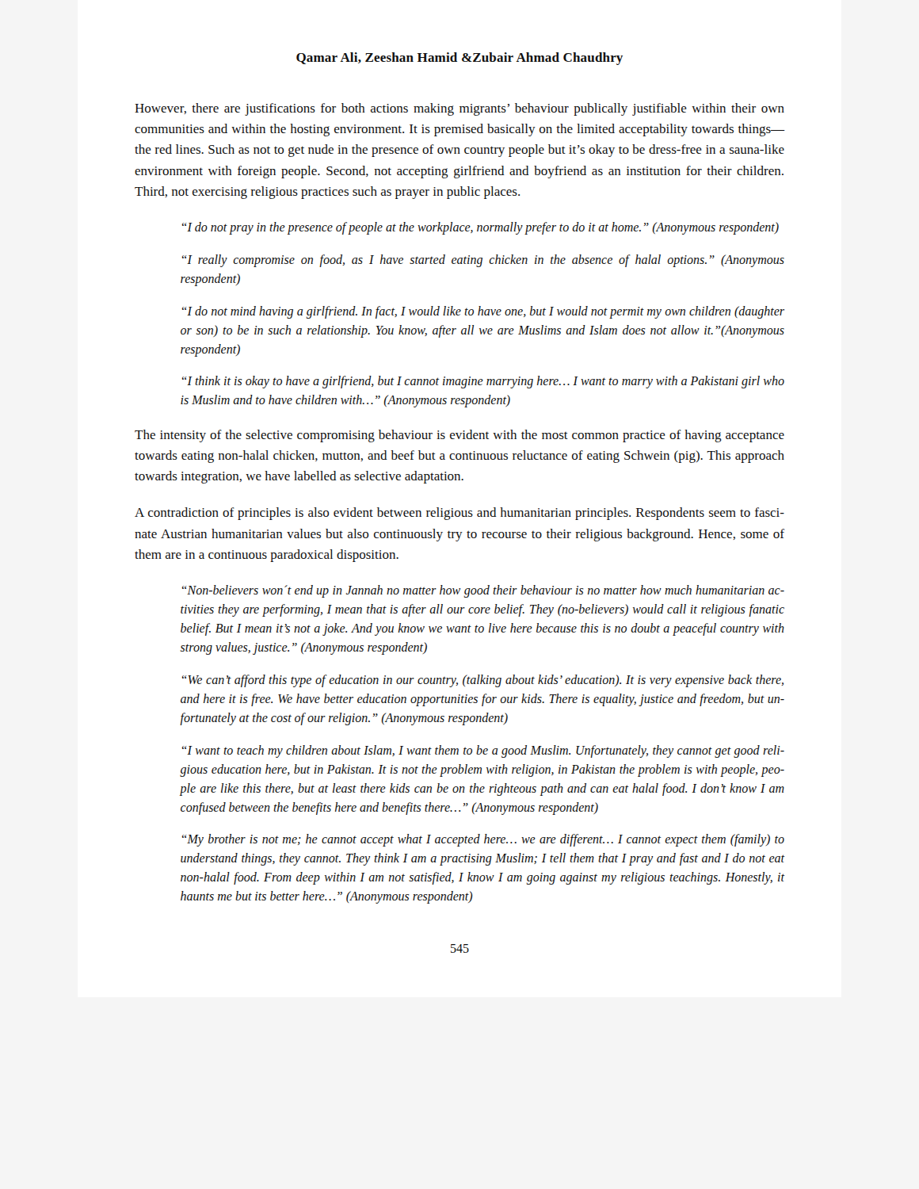Qamar Ali, Zeeshan Hamid &Zubair Ahmad Chaudhry
However, there are justifications for both actions making migrants’ behaviour publically justifiable within their own communities and within the hosting environment. It is premised basically on the limited acceptability towards things—the red lines. Such as not to get nude in the presence of own country people but it’s okay to be dress-free in a sauna-like environment with foreign people. Second, not accepting girlfriend and boyfriend as an institution for their children. Third, not exercising religious practices such as prayer in public places.
“I do not pray in the presence of people at the workplace, normally prefer to do it at home.” (Anonymous respondent)
“I really compromise on food, as I have started eating chicken in the absence of halal options.” (Anonymous respondent)
“I do not mind having a girlfriend. In fact, I would like to have one, but I would not permit my own children (daughter or son) to be in such a relationship. You know, after all we are Muslims and Islam does not allow it.”(Anonymous respondent)
“I think it is okay to have a girlfriend, but I cannot imagine marrying here… I want to marry with a Pakistani girl who is Muslim and to have children with…” (Anonymous respondent)
The intensity of the selective compromising behaviour is evident with the most common practice of having acceptance towards eating non-halal chicken, mutton, and beef but a continuous reluctance of eating Schwein (pig). This approach towards integration, we have labelled as selective adaptation.
A contradiction of principles is also evident between religious and humanitarian principles. Respondents seem to fascinate Austrian humanitarian values but also continuously try to recourse to their religious background. Hence, some of them are in a continuous paradoxical disposition.
“Non-believers won´t end up in Jannah no matter how good their behaviour is no matter how much humanitarian activities they are performing, I mean that is after all our core belief. They (no-believers) would call it religious fanatic belief. But I mean it’s not a joke. And you know we want to live here because this is no doubt a peaceful country with strong values, justice.” (Anonymous respondent)
“We can’t afford this type of education in our country, (talking about kids’ education). It is very expensive back there, and here it is free. We have better education opportunities for our kids. There is equality, justice and freedom, but unfortunately at the cost of our religion.” (Anonymous respondent)
“I want to teach my children about Islam, I want them to be a good Muslim. Unfortunately, they cannot get good religious education here, but in Pakistan. It is not the problem with religion, in Pakistan the problem is with people, people are like this there, but at least there kids can be on the righteous path and can eat halal food. I don’t know I am confused between the benefits here and benefits there…” (Anonymous respondent)
“My brother is not me; he cannot accept what I accepted here… we are different… I cannot expect them (family) to understand things, they cannot. They think I am a practising Muslim; I tell them that I pray and fast and I do not eat non-halal food. From deep within I am not satisfied, I know I am going against my religious teachings. Honestly, it haunts me but its better here…” (Anonymous respondent)
545